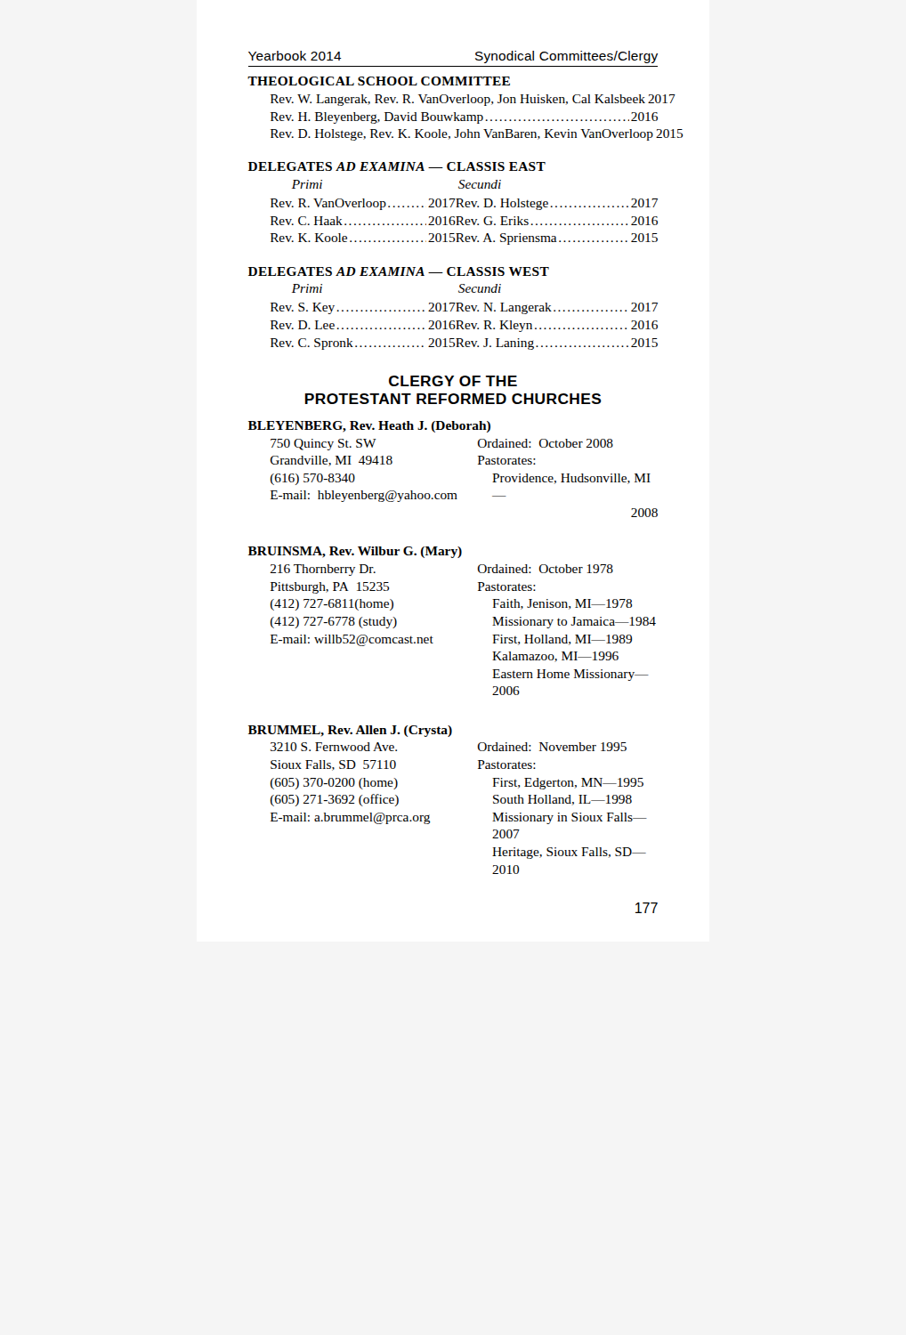Yearbook 2014 Synodical Committees/Clergy
Theological School Committee
Rev. W. Langerak, Rev. R. VanOverloop, Jon Huisken, Cal Kalsbeek...................................................................................................... 2017
Rev. H. Bleyenberg, David Bouwkamp...................................................................................................... 2016
Rev. D. Holstege, Rev. K. Koole, John VanBaren, Kevin VanOverloop.................................................................. 2015
Delegates Ad Examina — Classis East
Primi Secundi
Rev. R. VanOverloop............................................. 2017 Rev. D. Holstege............................................. 2017
Rev. C. Haak............................................. 2016 Rev. G. Eriks............................................. 2016
Rev. K. Koole............................................. 2015 Rev. A. Spriensma............................................. 2015
Delegates Ad Examina — Classis West
Primi Secundi
Rev. S. Key............................................. 2017 Rev. N. Langerak............................................. 2017
Rev. D. Lee............................................. 2016 Rev. R. Kleyn............................................. 2016
Rev. C. Spronk............................................. 2015 Rev. J. Laning............................................. 2015
CLERGY OF THE
PROTESTANT REFORMED CHURCHES
BLEYENBERG, Rev. Heath J. (Deborah)
750 Quincy St. SW
Grandville, MI 49418
(616) 570-8340
E-mail: hbleyenberg@yahoo.com
Ordained: October 2008
Pastorates:
Providence, Hudsonville, MI— 2008
BRUINSMA, Rev. Wilbur G. (Mary)
216 Thornberry Dr.
Pittsburgh, PA 15235
(412) 727-6811(home)
(412) 727-6778 (study)
E-mail: willb52@comcast.net
Ordained: October 1978
Pastorates:
Faith, Jenison, MI—1978 Missionary to Jamaica—1984 First, Holland, MI—1989 Kalamazoo, MI—1996 Eastern Home Missionary—2006
BRUMMEL, Rev. Allen J. (Crysta)
3210 S. Fernwood Ave.
Sioux Falls, SD 57110
(605) 370-0200 (home)
(605) 271-3692 (office)
E-mail: a.brummel@prca.org
Ordained: November 1995
Pastorates:
First, Edgerton, MN—1995 South Holland, IL—1998 Missionary in Sioux Falls—2007 Heritage, Sioux Falls, SD—2010
177